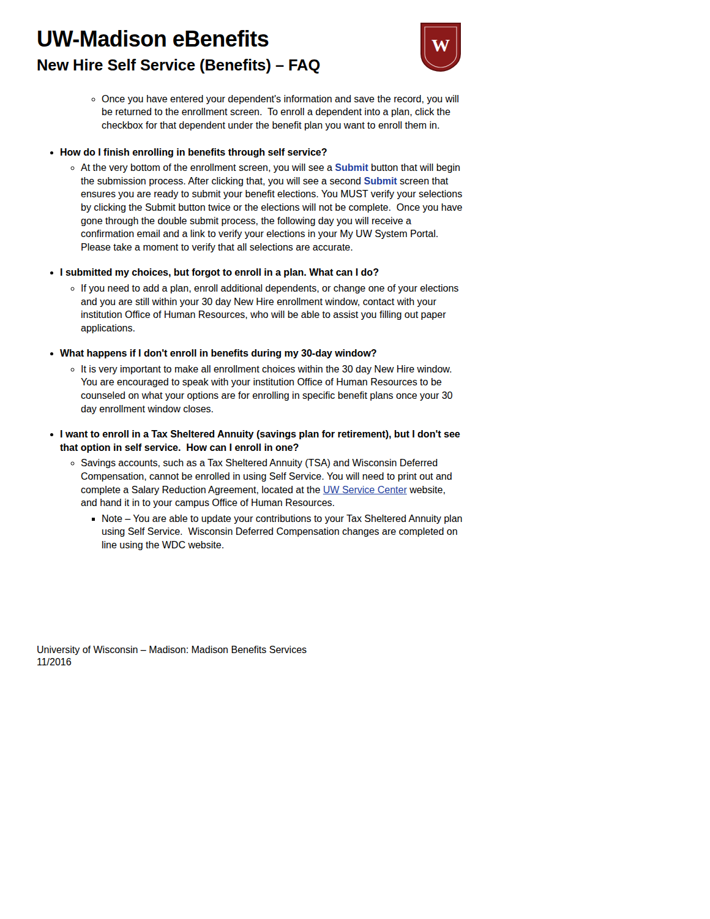UW-Madison eBenefits
New Hire Self Service (Benefits) – FAQ
W
Once you have entered your dependent's information and save the record, you will be returned to the enrollment screen. To enroll a dependent into a plan, click the checkbox for that dependent under the benefit plan you want to enroll them in.
How do I finish enrolling in benefits through self service?
At the very bottom of the enrollment screen, you will see a Submit button that will begin the submission process. After clicking that, you will see a second Submit screen that ensures you are ready to submit your benefit elections. You MUST verify your selections by clicking the Submit button twice or the elections will not be complete. Once you have gone through the double submit process, the following day you will receive a confirmation email and a link to verify your elections in your My UW System Portal. Please take a moment to verify that all selections are accurate.
I submitted my choices, but forgot to enroll in a plan. What can I do?
If you need to add a plan, enroll additional dependents, or change one of your elections and you are still within your 30 day New Hire enrollment window, contact with your institution Office of Human Resources, who will be able to assist you filling out paper applications.
What happens if I don't enroll in benefits during my 30-day window?
It is very important to make all enrollment choices within the 30 day New Hire window. You are encouraged to speak with your institution Office of Human Resources to be counseled on what your options are for enrolling in specific benefit plans once your 30 day enrollment window closes.
I want to enroll in a Tax Sheltered Annuity (savings plan for retirement), but I don't see that option in self service. How can I enroll in one?
Savings accounts, such as a Tax Sheltered Annuity (TSA) and Wisconsin Deferred Compensation, cannot be enrolled in using Self Service. You will need to print out and complete a Salary Reduction Agreement, located at the UW Service Center website, and hand it in to your campus Office of Human Resources.
Note – You are able to update your contributions to your Tax Sheltered Annuity plan using Self Service. Wisconsin Deferred Compensation changes are completed on line using the WDC website.
University of Wisconsin – Madison: Madison Benefits Services
11/2016